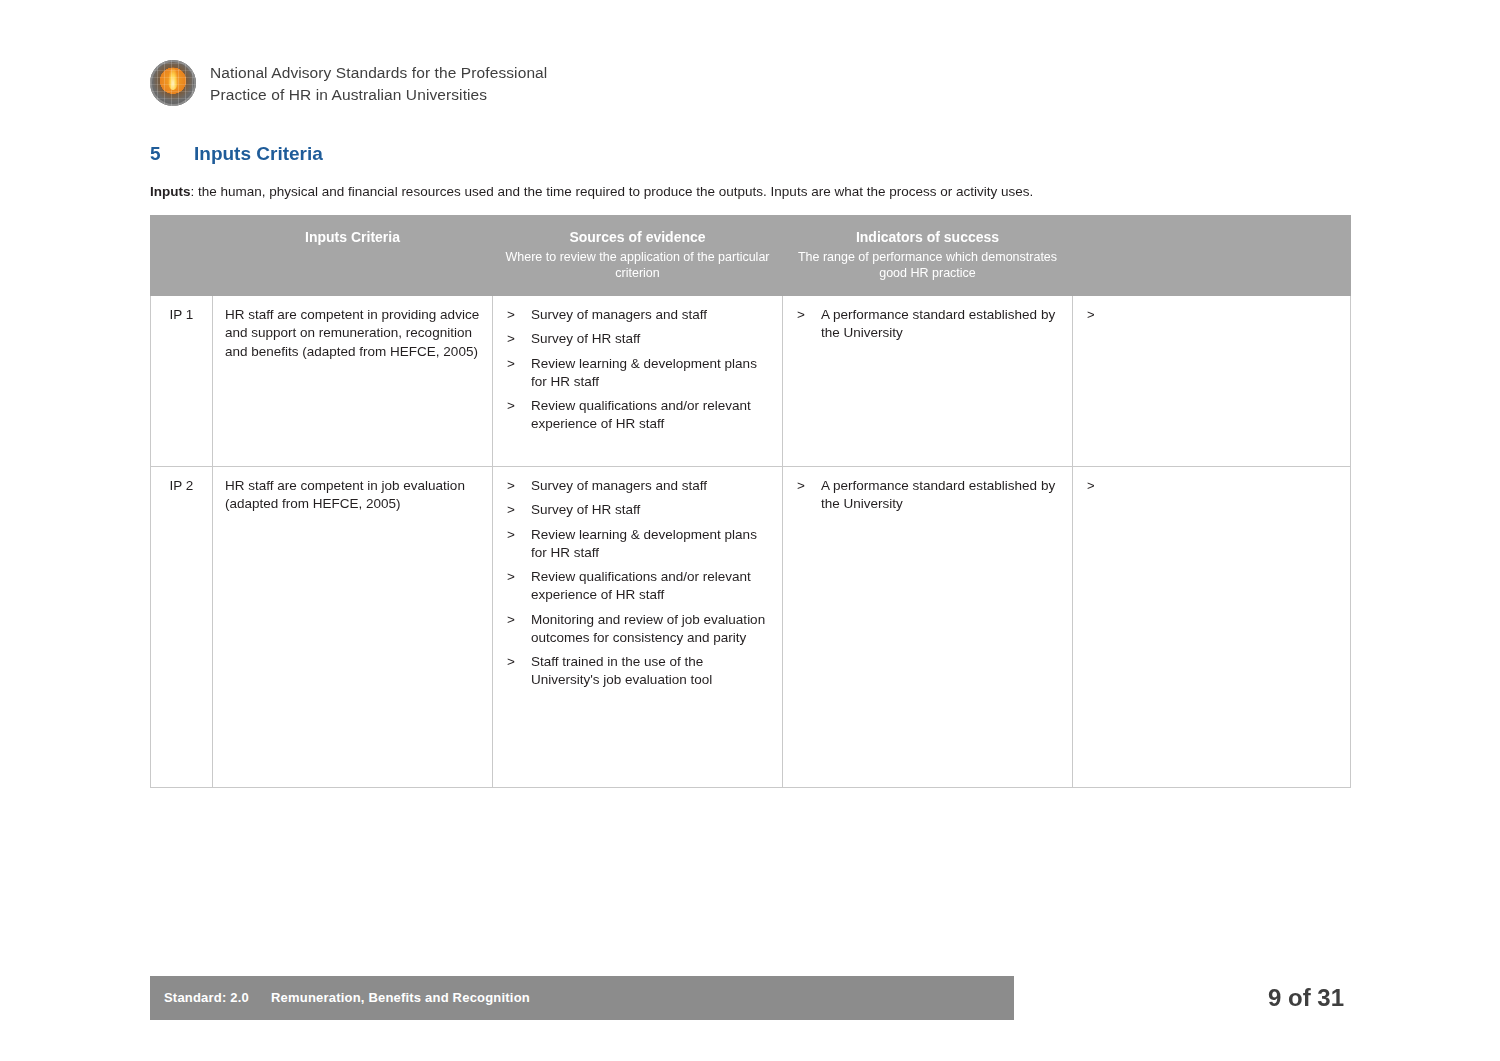National Advisory Standards for the Professional
Practice of HR in Australian Universities
5 Inputs Criteria
Inputs: the human, physical and financial resources used and the time required to produce the outputs. Inputs are what the process or activity uses.
| | Inputs Criteria | Sources of evidence Where to review the application of the particular criterion | Indicators of success The range of performance which demonstrates good HR practice | |
| --- | --- | --- | --- | --- |
| IP 1 | HR staff are competent in providing advice and support on remuneration, recognition and benefits (adapted from HEFCE, 2005) | Survey of managers and staff Survey of HR staff Review learning & development plans for HR staff Review qualifications and/or relevant experience of HR staff | A performance standard established by the University | > |
| IP 2 | HR staff are competent in job evaluation (adapted from HEFCE, 2005) | Survey of managers and staff Survey of HR staff Review learning & development plans for HR staff Review qualifications and/or relevant experience of HR staff Monitoring and review of job evaluation outcomes for consistency and parity Staff trained in the use of the University's job evaluation tool | A performance standard established by the University | > |
Standard: 2.0 Remuneration, Benefits and Recognition
9 of 31